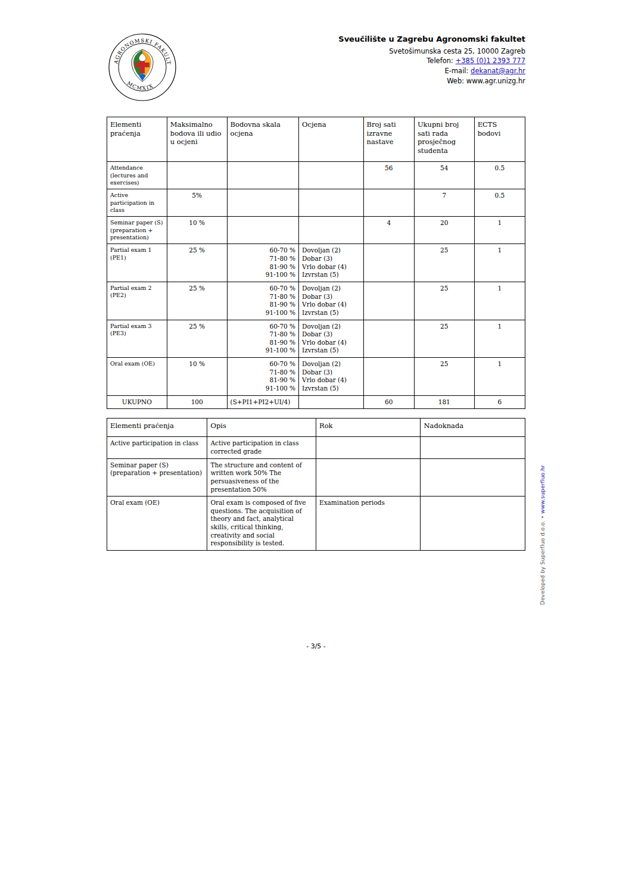AGRONOMSKI FAKULTET ZAGREB MCMXIX
Sveučilište u Zagrebu Agronomski fakultet
Svetošimunska cesta 25, 10000 Zagreb
Telefon: +385 (0)1 2393 777
E-mail: dekanat@agr.hr
Web: www.agr.unizg.hr
| Elementi praćenja | Maksimalno bodova ili udio u ocjeni | Bodovna skala ocjena | Ocjena | Broj sati izravne nastave | Ukupni broj sati rada prosječnog studenta | ECTS bodovi |
| --- | --- | --- | --- | --- | --- | --- |
| Attendance (lectures and exercises) | | | | 56 | 54 | 0.5 |
| Active participation in class | 5% | | | | 7 | 0.5 |
| Seminar paper (S) (preparation + presentation) | 10 % | | | 4 | 20 | 1 |
| Partial exam 1 (PE1) | 25 % | 60-70 % 71-80 % 81-90 % 91-100 % | Dovoljan (2) Dobar (3) Vrlo dobar (4) Izvrstan (5) | | 25 | 1 |
| Partial exam 2 (PE2) | 25 % | 60-70 % 71-80 % 81-90 % 91-100 % | Dovoljan (2) Dobar (3) Vrlo dobar (4) Izvrstan (5) | | 25 | 1 |
| Partial exam 3 (PE3) | 25 % | 60-70 % 71-80 % 81-90 % 91-100 % | Dovoljan (2) Dobar (3) Vrlo dobar (4) Izvrstan (5) | | 25 | 1 |
| Oral exam (OE) | 10 % | 60-70 % 71-80 % 81-90 % 91-100 % | Dovoljan (2) Dobar (3) Vrlo dobar (4) Izvrstan (5) | | 25 | 1 |
| UKUPNO | 100 | (S+PI1+PI2+UI/4) | | 60 | 181 | 6 |
| Elementi praćenja | Opis | Rok | Nadoknada |
| --- | --- | --- | --- |
| Active participation in class | Active participation in class corrected grade | | |
| Seminar paper (S) (preparation + presentation) | The structure and content of written work 50% The persuasiveness of the presentation 50% | | |
| Oral exam (OE) | Oral exam is composed of five questions. The acquisition of theory and fact, analytical skills, critical thinking, creativity and social responsibility is tested. | Examination periods | |
Developed by Superfluo d.o.o. • www.superfluo.hr
- 3/5 -